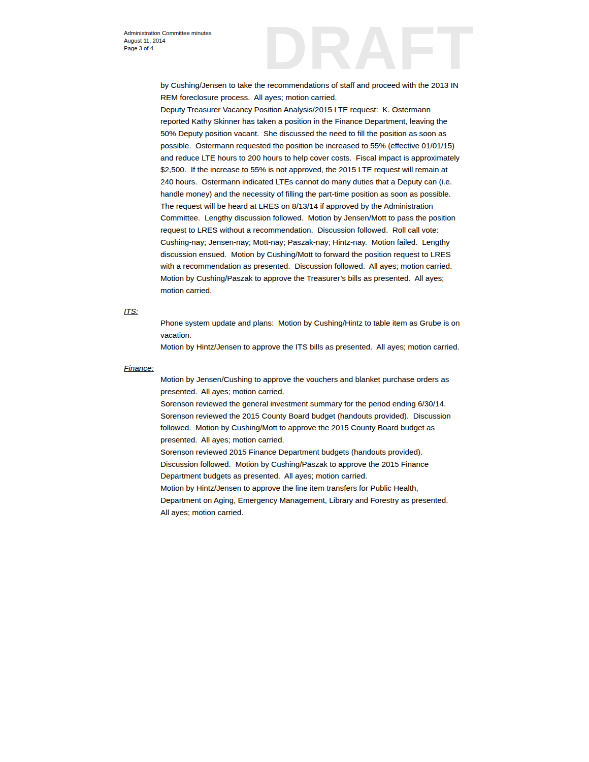DRAFT
Administration Committee minutes
August 11, 2014
Page 3 of 4
by Cushing/Jensen to take the recommendations of staff and proceed with the 2013 IN REM foreclosure process. All ayes; motion carried.
Deputy Treasurer Vacancy Position Analysis/2015 LTE request: K. Ostermann reported Kathy Skinner has taken a position in the Finance Department, leaving the 50% Deputy position vacant. She discussed the need to fill the position as soon as possible. Ostermann requested the position be increased to 55% (effective 01/01/15) and reduce LTE hours to 200 hours to help cover costs. Fiscal impact is approximately $2,500. If the increase to 55% is not approved, the 2015 LTE request will remain at 240 hours. Ostermann indicated LTEs cannot do many duties that a Deputy can (i.e. handle money) and the necessity of filling the part-time position as soon as possible. The request will be heard at LRES on 8/13/14 if approved by the Administration Committee. Lengthy discussion followed. Motion by Jensen/Mott to pass the position request to LRES without a recommendation. Discussion followed. Roll call vote: Cushing-nay; Jensen-nay; Mott-nay; Paszak-nay; Hintz-nay. Motion failed. Lengthy discussion ensued. Motion by Cushing/Mott to forward the position request to LRES with a recommendation as presented. Discussion followed. All ayes; motion carried.
Motion by Cushing/Paszak to approve the Treasurer’s bills as presented. All ayes; motion carried.
ITS:
Phone system update and plans: Motion by Cushing/Hintz to table item as Grube is on vacation.
Motion by Hintz/Jensen to approve the ITS bills as presented. All ayes; motion carried.
Finance:
Motion by Jensen/Cushing to approve the vouchers and blanket purchase orders as presented. All ayes; motion carried.
Sorenson reviewed the general investment summary for the period ending 6/30/14.
Sorenson reviewed the 2015 County Board budget (handouts provided). Discussion followed. Motion by Cushing/Mott to approve the 2015 County Board budget as presented. All ayes; motion carried.
Sorenson reviewed 2015 Finance Department budgets (handouts provided). Discussion followed. Motion by Cushing/Paszak to approve the 2015 Finance Department budgets as presented. All ayes; motion carried.
Motion by Hintz/Jensen to approve the line item transfers for Public Health, Department on Aging, Emergency Management, Library and Forestry as presented. All ayes; motion carried.